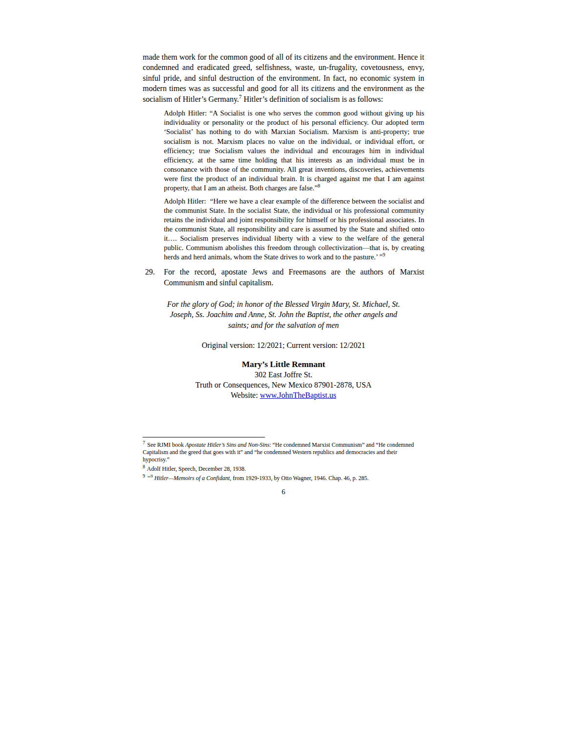made them work for the common good of all of its citizens and the environment. Hence it condemned and eradicated greed, selfishness, waste, un-frugality, covetousness, envy, sinful pride, and sinful destruction of the environment. In fact, no economic system in modern times was as successful and good for all its citizens and the environment as the socialism of Hitler’s Germany.7 Hitler’s definition of socialism is as follows:
Adolph Hitler: “A Socialist is one who serves the common good without giving up his individuality or personality or the product of his personal efficiency. Our adopted term ‘Socialist’ has nothing to do with Marxian Socialism. Marxism is anti-property; true socialism is not. Marxism places no value on the individual, or individual effort, or efficiency; true Socialism values the individual and encourages him in individual efficiency, at the same time holding that his interests as an individual must be in consonance with those of the community. All great inventions, discoveries, achievements were first the product of an individual brain. It is charged against me that I am against property, that I am an atheist. Both charges are false.”8
Adolph Hitler: “Here we have a clear example of the difference between the socialist and the communist State. In the socialist State, the individual or his professional community retains the individual and joint responsibility for himself or his professional associates. In the communist State, all responsibility and care is assumed by the State and shifted onto it…. Socialism preserves individual liberty with a view to the welfare of the general public. Communism abolishes this freedom through collectivization—that is, by creating herds and herd animals, whom the State drives to work and to the pasture.’ ”9
29.
For the record, apostate Jews and Freemasons are the authors of Marxist Communism and sinful capitalism.
For the glory of God; in honor of the Blessed Virgin Mary, St. Michael, St. Joseph, Ss. Joachim and Anne, St. John the Baptist, the other angels and saints; and for the salvation of men
Original version: 12/2021; Current version: 12/2021
Mary’s Little Remnant
302 East Joffre St.
Truth or Consequences, New Mexico 87901-2878, USA
Website: www.JohnTheBaptist.us
7 See RJMI book Apostate Hitler’s Sins and Non-Sins: “He condemned Marxist Communism” and “He condemned Capitalism and the greed that goes with it” and “he condemned Western republics and democracies and their hypocrisy.”
8 Adolf Hitler, Speech, December 28, 1938.
9 ’’9 Hitler—Memoirs of a Confidant, from 1929-1933, by Otto Wagner, 1946. Chap. 46, p. 285.
6